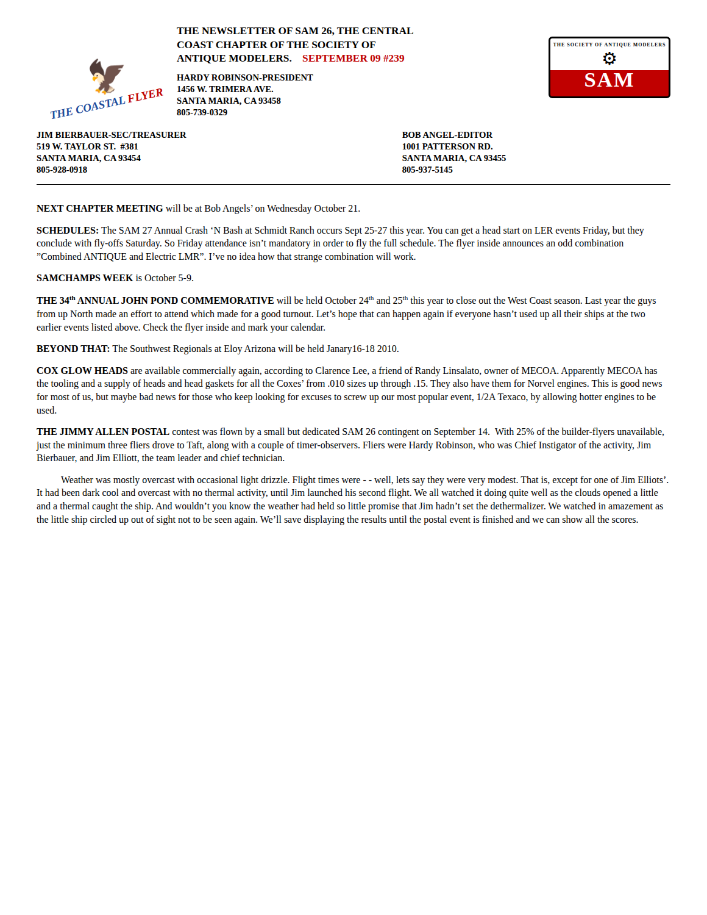THE SOCIETY OF ANTIQUE MODELERS
⚙
SAM
THE NEWSLETTER OF SAM 26, THE CENTRAL
COAST CHAPTER OF THE SOCIETY OF
ANTIQUE MODELERS. SEPTEMBER 09 #239
🦅
THE COASTAL FLYER
HARDY ROBINSON-PRESIDENT
1456 W. TRIMERA AVE.
SANTA MARIA, CA 93458
805-739-0329
| JIM BIERBAUER-SEC/TREASURER 519 W. TAYLOR ST. #381 SANTA MARIA, CA 93454 805-928-0918 | BOB ANGEL-EDITOR 1001 PATTERSON RD. SANTA MARIA, CA 93455 805-937-5145 |
NEXT CHAPTER MEETING will be at Bob Angels’ on Wednesday October 21.
SCHEDULES: The SAM 27 Annual Crash ‘N Bash at Schmidt Ranch occurs Sept 25-27 this year. You can get a head start on LER events Friday, but they conclude with fly-offs Saturday. So Friday attendance isn’t mandatory in order to fly the full schedule. The flyer inside announces an odd combination ”Combined ANTIQUE and Electric LMR”. I’ve no idea how that strange combination will work.
SAMCHAMPS WEEK is October 5-9.
THE 34th ANNUAL JOHN POND COMMEMORATIVE will be held October 24th and 25th this year to close out the West Coast season. Last year the guys from up North made an effort to attend which made for a good turnout. Let’s hope that can happen again if everyone hasn’t used up all their ships at the two earlier events listed above. Check the flyer inside and mark your calendar.
BEYOND THAT: The Southwest Regionals at Eloy Arizona will be held Janary16-18 2010.
COX GLOW HEADS are available commercially again, according to Clarence Lee, a friend of Randy Linsalato, owner of MECOA. Apparently MECOA has the tooling and a supply of heads and head gaskets for all the Coxes’ from .010 sizes up through .15. They also have them for Norvel engines. This is good news for most of us, but maybe bad news for those who keep looking for excuses to screw up our most popular event, 1/2A Texaco, by allowing hotter engines to be used.
THE JIMMY ALLEN POSTAL contest was flown by a small but dedicated SAM 26 contingent on September 14. With 25% of the builder-flyers unavailable, just the minimum three fliers drove to Taft, along with a couple of timer-observers. Fliers were Hardy Robinson, who was Chief Instigator of the activity, Jim Bierbauer, and Jim Elliott, the team leader and chief technician.
Weather was mostly overcast with occasional light drizzle. Flight times were - - well, lets say they were very modest. That is, except for one of Jim Elliots’. It had been dark cool and overcast with no thermal activity, until Jim launched his second flight. We all watched it doing quite well as the clouds opened a little and a thermal caught the ship. And wouldn’t you know the weather had held so little promise that Jim hadn’t set the dethermalizer. We watched in amazement as the little ship circled up out of sight not to be seen again. We’ll save displaying the results until the postal event is finished and we can show all the scores.